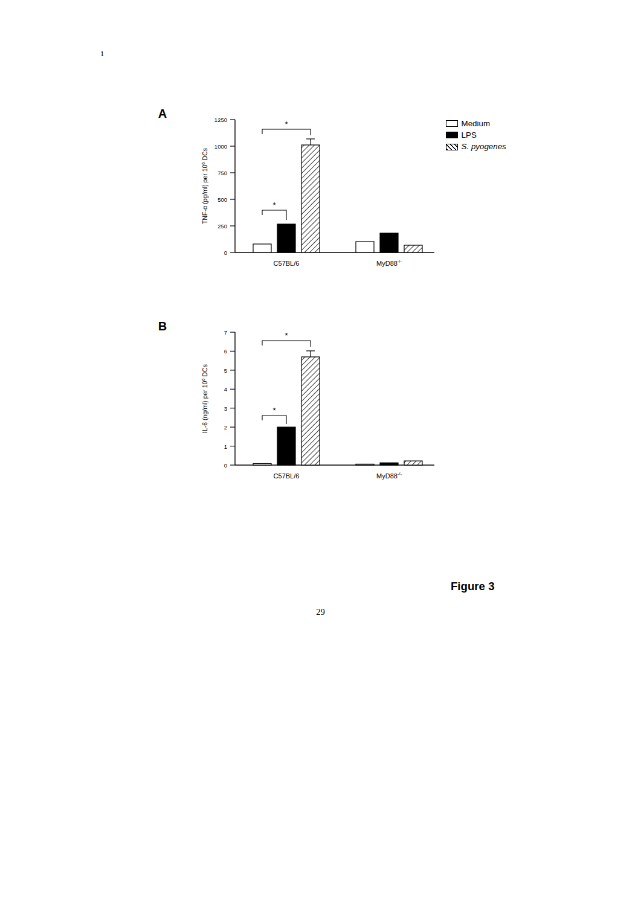1
A
Medium
LPS
S. pyogenes
0 250 500 750 1000 1250 TNF-α (pg/ml) per 106 DCs * * C57BL/6 MyD88-/-
B
0 1 2 3 4 5 6 7 IL-6 (ng/ml) per 106 DCs * * C57BL/6 MyD88-/-
Figure 3
29